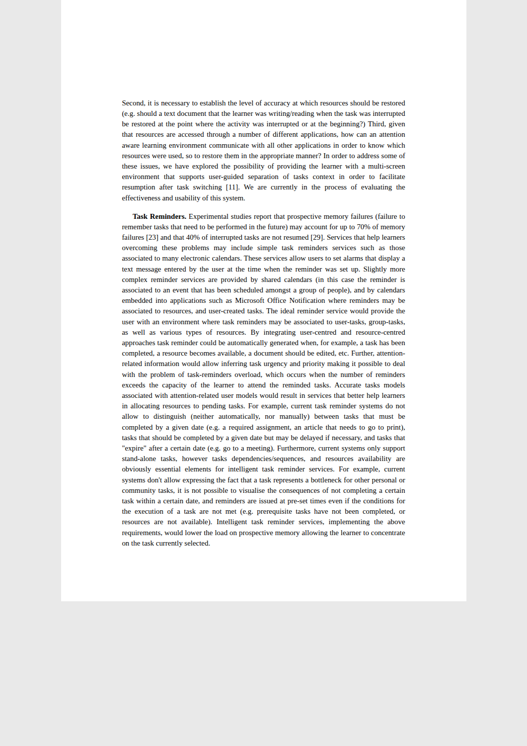Second, it is necessary to establish the level of accuracy at which resources should be restored (e.g. should a text document that the learner was writing/reading when the task was interrupted be restored at the point where the activity was interrupted or at the beginning?) Third, given that resources are accessed through a number of different applications, how can an attention aware learning environment communicate with all other applications in order to know which resources were used, so to restore them in the appropriate manner? In order to address some of these issues, we have explored the possibility of providing the learner with a multi-screen environment that supports user-guided separation of tasks context in order to facilitate resumption after task switching [11]. We are currently in the process of evaluating the effectiveness and usability of this system.
Task Reminders. Experimental studies report that prospective memory failures (failure to remember tasks that need to be performed in the future) may account for up to 70% of memory failures [23] and that 40% of interrupted tasks are not resumed [29]. Services that help learners overcoming these problems may include simple task reminders services such as those associated to many electronic calendars. These services allow users to set alarms that display a text message entered by the user at the time when the reminder was set up. Slightly more complex reminder services are provided by shared calendars (in this case the reminder is associated to an event that has been scheduled amongst a group of people), and by calendars embedded into applications such as Microsoft Office Notification where reminders may be associated to resources, and user-created tasks. The ideal reminder service would provide the user with an environment where task reminders may be associated to user-tasks, group-tasks, as well as various types of resources. By integrating user-centred and resource-centred approaches task reminder could be automatically generated when, for example, a task has been completed, a resource becomes available, a document should be edited, etc. Further, attention-related information would allow inferring task urgency and priority making it possible to deal with the problem of task-reminders overload, which occurs when the number of reminders exceeds the capacity of the learner to attend the reminded tasks. Accurate tasks models associated with attention-related user models would result in services that better help learners in allocating resources to pending tasks. For example, current task reminder systems do not allow to distinguish (neither automatically, nor manually) between tasks that must be completed by a given date (e.g. a required assignment, an article that needs to go to print), tasks that should be completed by a given date but may be delayed if necessary, and tasks that "expire" after a certain date (e.g. go to a meeting). Furthermore, current systems only support stand-alone tasks, however tasks dependencies/sequences, and resources availability are obviously essential elements for intelligent task reminder services. For example, current systems don't allow expressing the fact that a task represents a bottleneck for other personal or community tasks, it is not possible to visualise the consequences of not completing a certain task within a certain date, and reminders are issued at pre-set times even if the conditions for the execution of a task are not met (e.g. prerequisite tasks have not been completed, or resources are not available). Intelligent task reminder services, implementing the above requirements, would lower the load on prospective memory allowing the learner to concentrate on the task currently selected.